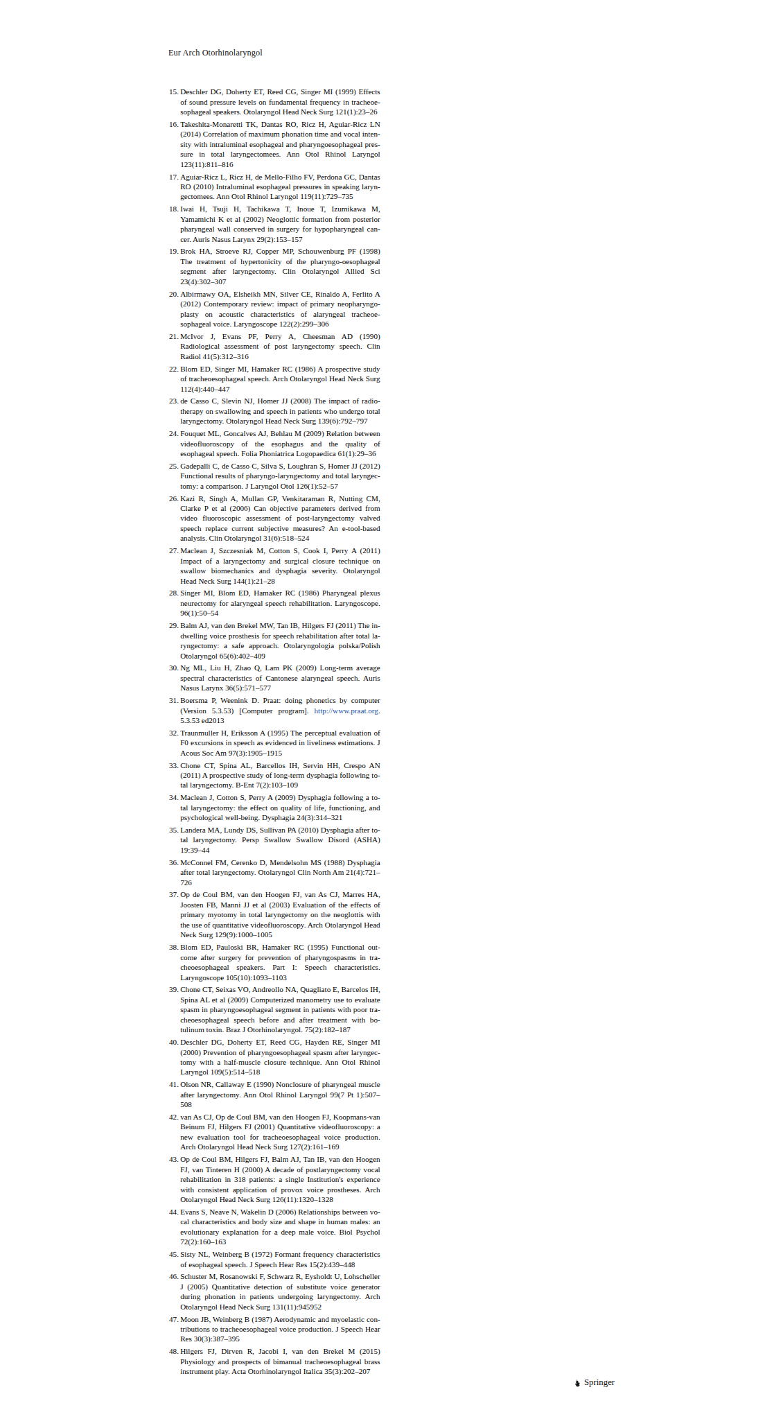Eur Arch Otorhinolaryngol
Deschler DG, Doherty ET, Reed CG, Singer MI (1999) Effects of sound pressure levels on fundamental frequency in tracheoesophageal speakers. Otolaryngol Head Neck Surg 121(1):23–26
Takeshita-Monaretti TK, Dantas RO, Ricz H, Aguiar-Ricz LN (2014) Correlation of maximum phonation time and vocal intensity with intraluminal esophageal and pharyngoesophageal pressure in total laryngectomees. Ann Otol Rhinol Laryngol 123(11):811–816
Aguiar-Ricz L, Ricz H, de Mello-Filho FV, Perdona GC, Dantas RO (2010) Intraluminal esophageal pressures in speaking laryngectomees. Ann Otol Rhinol Laryngol 119(11):729–735
Iwai H, Tsuji H, Tachikawa T, Inoue T, Izumikawa M, Yamamichi K et al (2002) Neoglottic formation from posterior pharyngeal wall conserved in surgery for hypopharyngeal cancer. Auris Nasus Larynx 29(2):153–157
Brok HA, Stroeve RJ, Copper MP, Schouwenburg PF (1998) The treatment of hypertonicity of the pharyngo-oesophageal segment after laryngectomy. Clin Otolaryngol Allied Sci 23(4):302–307
Albirmawy OA, Elsheikh MN, Silver CE, Rinaldo A, Ferlito A (2012) Contemporary review: impact of primary neopharyngoplasty on acoustic characteristics of alaryngeal tracheoesophageal voice. Laryngoscope 122(2):299–306
McIvor J, Evans PF, Perry A, Cheesman AD (1990) Radiological assessment of post laryngectomy speech. Clin Radiol 41(5):312–316
Blom ED, Singer MI, Hamaker RC (1986) A prospective study of tracheoesophageal speech. Arch Otolaryngol Head Neck Surg 112(4):440–447
de Casso C, Slevin NJ, Homer JJ (2008) The impact of radiotherapy on swallowing and speech in patients who undergo total laryngectomy. Otolaryngol Head Neck Surg 139(6):792–797
Fouquet ML, Goncalves AJ, Behlau M (2009) Relation between videofluoroscopy of the esophagus and the quality of esophageal speech. Folia Phoniatrica Logopaedica 61(1):29–36
Gadepalli C, de Casso C, Silva S, Loughran S, Homer JJ (2012) Functional results of pharyngo-laryngectomy and total laryngectomy: a comparison. J Laryngol Otol 126(1):52–57
Kazi R, Singh A, Mullan GP, Venkitaraman R, Nutting CM, Clarke P et al (2006) Can objective parameters derived from video fluoroscopic assessment of post-laryngectomy valved speech replace current subjective measures? An e-tool-based analysis. Clin Otolaryngol 31(6):518–524
Maclean J, Szczesniak M, Cotton S, Cook I, Perry A (2011) Impact of a laryngectomy and surgical closure technique on swallow biomechanics and dysphagia severity. Otolaryngol Head Neck Surg 144(1):21–28
Singer MI, Blom ED, Hamaker RC (1986) Pharyngeal plexus neurectomy for alaryngeal speech rehabilitation. Laryngoscope. 96(1):50–54
Balm AJ, van den Brekel MW, Tan IB, Hilgers FJ (2011) The indwelling voice prosthesis for speech rehabilitation after total laryngectomy: a safe approach. Otolaryngologia polska/Polish Otolaryngol 65(6):402–409
Ng ML, Liu H, Zhao Q, Lam PK (2009) Long-term average spectral characteristics of Cantonese alaryngeal speech. Auris Nasus Larynx 36(5):571–577
Boersma P, Weenink D. Praat: doing phonetics by computer (Version 5.3.53) [Computer program]. http://www.praat.org. 5.3.53 ed2013
Traunmuller H, Eriksson A (1995) The perceptual evaluation of F0 excursions in speech as evidenced in liveliness estimations. J Acous Soc Am 97(3):1905–1915
Chone CT, Spina AL, Barcellos IH, Servin HH, Crespo AN (2011) A prospective study of long-term dysphagia following total laryngectomy. B-Ent 7(2):103–109
Maclean J, Cotton S, Perry A (2009) Dysphagia following a total laryngectomy: the effect on quality of life, functioning, and psychological well-being. Dysphagia 24(3):314–321
Landera MA, Lundy DS, Sullivan PA (2010) Dysphagia after total laryngectomy. Persp Swallow Swallow Disord (ASHA) 19:39–44
McConnel FM, Cerenko D, Mendelsohn MS (1988) Dysphagia after total laryngectomy. Otolaryngol Clin North Am 21(4):721–726
Op de Coul BM, van den Hoogen FJ, van As CJ, Marres HA, Joosten FB, Manni JJ et al (2003) Evaluation of the effects of primary myotomy in total laryngectomy on the neoglottis with the use of quantitative videofluoroscopy. Arch Otolaryngol Head Neck Surg 129(9):1000–1005
Blom ED, Pauloski BR, Hamaker RC (1995) Functional outcome after surgery for prevention of pharyngospasms in tracheoesophageal speakers. Part I: Speech characteristics. Laryngoscope 105(10):1093–1103
Chone CT, Seixas VO, Andreollo NA, Quagliato E, Barcelos IH, Spina AL et al (2009) Computerized manometry use to evaluate spasm in pharyngoesophageal segment in patients with poor tracheoesophageal speech before and after treatment with botulinum toxin. Braz J Otorhinolaryngol. 75(2):182–187
Deschler DG, Doherty ET, Reed CG, Hayden RE, Singer MI (2000) Prevention of pharyngoesophageal spasm after laryngectomy with a half-muscle closure technique. Ann Otol Rhinol Laryngol 109(5):514–518
Olson NR, Callaway E (1990) Nonclosure of pharyngeal muscle after laryngectomy. Ann Otol Rhinol Laryngol 99(7 Pt 1):507–508
van As CJ, Op de Coul BM, van den Hoogen FJ, Koopmans-van Beinum FJ, Hilgers FJ (2001) Quantitative videofluoroscopy: a new evaluation tool for tracheoesophageal voice production. Arch Otolaryngol Head Neck Surg 127(2):161–169
Op de Coul BM, Hilgers FJ, Balm AJ, Tan IB, van den Hoogen FJ, van Tinteren H (2000) A decade of postlaryngectomy vocal rehabilitation in 318 patients: a single Institution's experience with consistent application of provox voice prostheses. Arch Otolaryngol Head Neck Surg 126(11):1320–1328
Evans S, Neave N, Wakelin D (2006) Relationships between vocal characteristics and body size and shape in human males: an evolutionary explanation for a deep male voice. Biol Psychol 72(2):160–163
Sisty NL, Weinberg B (1972) Formant frequency characteristics of esophageal speech. J Speech Hear Res 15(2):439–448
Schuster M, Rosanowski F, Schwarz R, Eysholdt U, Lohscheller J (2005) Quantitative detection of substitute voice generator during phonation in patients undergoing laryngectomy. Arch Otolaryngol Head Neck Surg 131(11):945952
Moon JB, Weinberg B (1987) Aerodynamic and myoelastic contributions to tracheoesophageal voice production. J Speech Hear Res 30(3):387–395
Hilgers FJ, Dirven R, Jacobi I, van den Brekel M (2015) Physiology and prospects of bimanual tracheoesophageal brass instrument play. Acta Otorhinolaryngol Italica 35(3):202–207
Springer